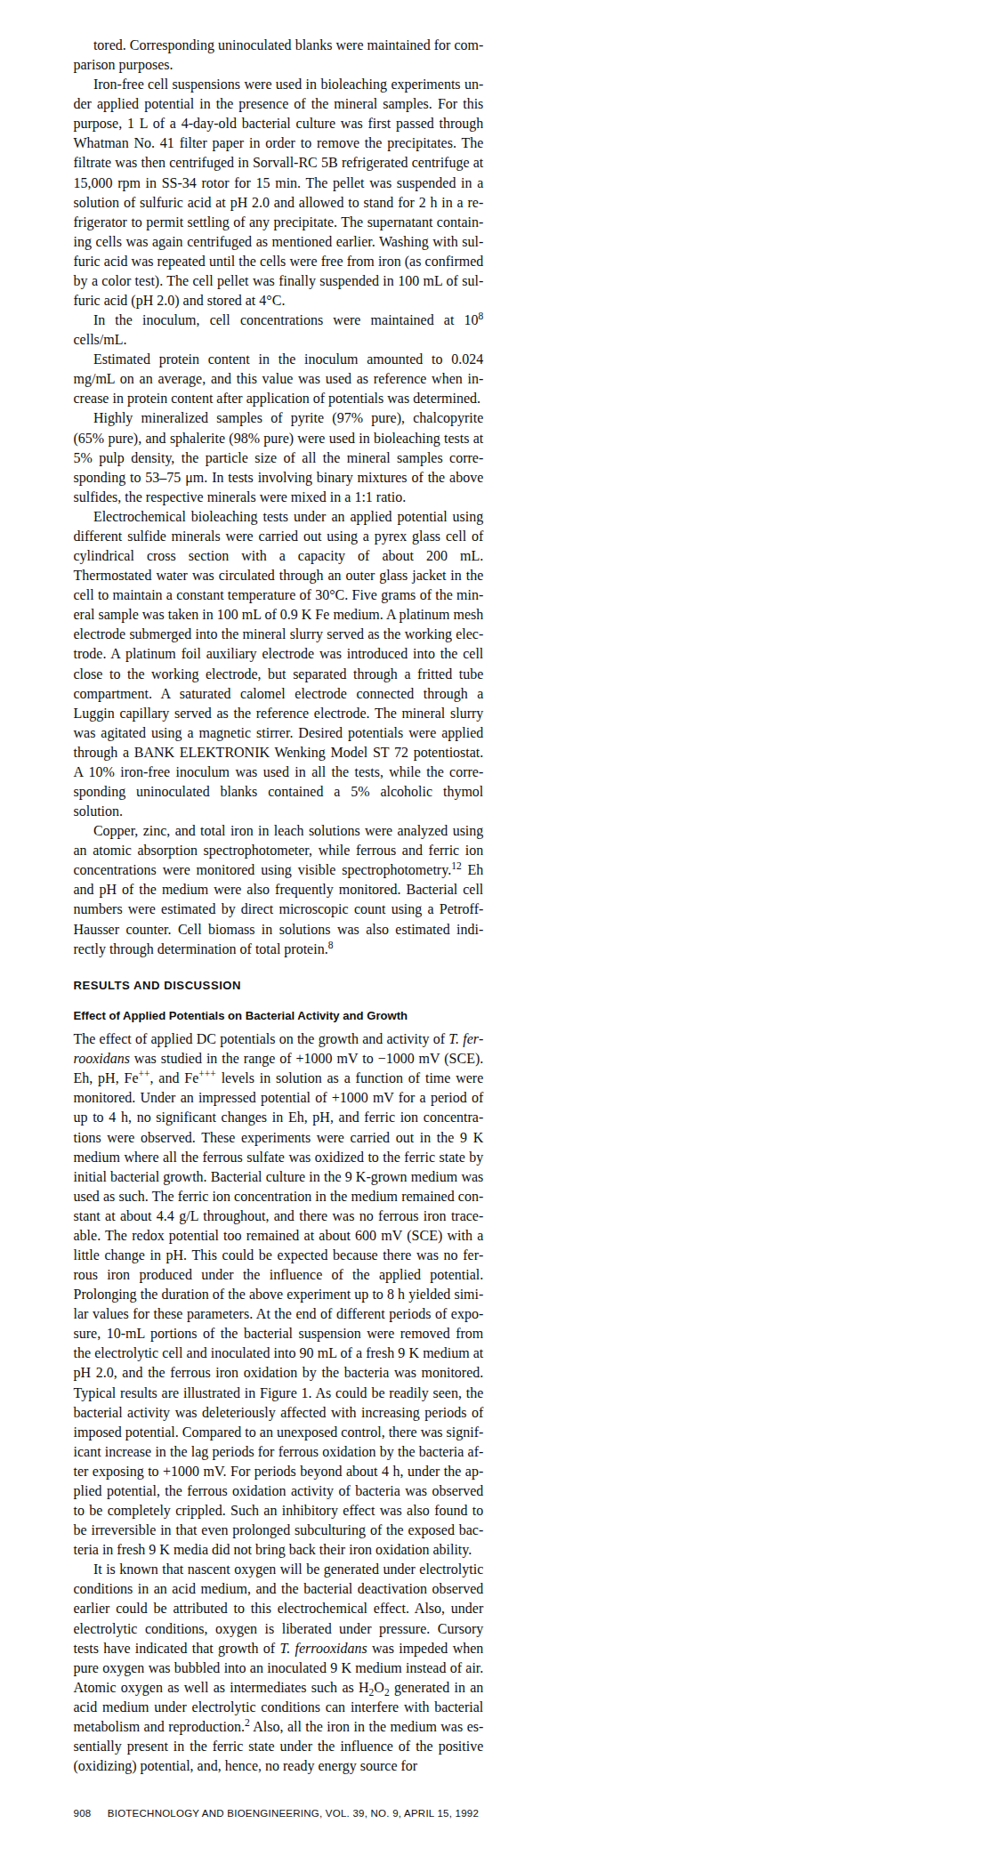tored. Corresponding uninoculated blanks were maintained for comparison purposes.
Iron-free cell suspensions were used in bioleaching experiments under applied potential in the presence of the mineral samples. For this purpose, 1 L of a 4-day-old bacterial culture was first passed through Whatman No. 41 filter paper in order to remove the precipitates. The filtrate was then centrifuged in Sorvall-RC 5B refrigerated centrifuge at 15,000 rpm in SS-34 rotor for 15 min. The pellet was suspended in a solution of sulfuric acid at pH 2.0 and allowed to stand for 2 h in a refrigerator to permit settling of any precipitate. The supernatant containing cells was again centrifuged as mentioned earlier. Washing with sulfuric acid was repeated until the cells were free from iron (as confirmed by a color test). The cell pellet was finally suspended in 100 mL of sulfuric acid (pH 2.0) and stored at 4°C.
In the inoculum, cell concentrations were maintained at 108 cells/mL.
Estimated protein content in the inoculum amounted to 0.024 mg/mL on an average, and this value was used as reference when increase in protein content after application of potentials was determined.
Highly mineralized samples of pyrite (97% pure), chalcopyrite (65% pure), and sphalerite (98% pure) were used in bioleaching tests at 5% pulp density, the particle size of all the mineral samples corresponding to 53–75 μm. In tests involving binary mixtures of the above sulfides, the respective minerals were mixed in a 1:1 ratio.
Electrochemical bioleaching tests under an applied potential using different sulfide minerals were carried out using a pyrex glass cell of cylindrical cross section with a capacity of about 200 mL. Thermostated water was circulated through an outer glass jacket in the cell to maintain a constant temperature of 30°C. Five grams of the mineral sample was taken in 100 mL of 0.9 K Fe medium. A platinum mesh electrode submerged into the mineral slurry served as the working electrode. A platinum foil auxiliary electrode was introduced into the cell close to the working electrode, but separated through a fritted tube compartment. A saturated calomel electrode connected through a Luggin capillary served as the reference electrode. The mineral slurry was agitated using a magnetic stirrer. Desired potentials were applied through a BANK ELEKTRONIK Wenking Model ST 72 potentiostat. A 10% iron-free inoculum was used in all the tests, while the corresponding uninoculated blanks contained a 5% alcoholic thymol solution.
Copper, zinc, and total iron in leach solutions were analyzed using an atomic absorption spectrophotometer, while ferrous and ferric ion concentrations were monitored using visible spectrophotometry.12 Eh and pH of the medium were also frequently monitored. Bacterial cell numbers were estimated by direct microscopic count using a Petroff-Hausser counter. Cell biomass in solutions was also estimated indirectly through determination of total protein.8
Results and Discussion
Effect of Applied Potentials on Bacterial Activity and Growth
The effect of applied DC potentials on the growth and activity of T. ferrooxidans was studied in the range of +1000 mV to −1000 mV (SCE). Eh, pH, Fe++, and Fe+++ levels in solution as a function of time were monitored. Under an impressed potential of +1000 mV for a period of up to 4 h, no significant changes in Eh, pH, and ferric ion concentrations were observed. These experiments were carried out in the 9 K medium where all the ferrous sulfate was oxidized to the ferric state by initial bacterial growth. Bacterial culture in the 9 K-grown medium was used as such. The ferric ion concentration in the medium remained constant at about 4.4 g/L throughout, and there was no ferrous iron traceable. The redox potential too remained at about 600 mV (SCE) with a little change in pH. This could be expected because there was no ferrous iron produced under the influence of the applied potential. Prolonging the duration of the above experiment up to 8 h yielded similar values for these parameters. At the end of different periods of exposure, 10-mL portions of the bacterial suspension were removed from the electrolytic cell and inoculated into 90 mL of a fresh 9 K medium at pH 2.0, and the ferrous iron oxidation by the bacteria was monitored. Typical results are illustrated in Figure 1. As could be readily seen, the bacterial activity was deleteriously affected with increasing periods of imposed potential. Compared to an unexposed control, there was significant increase in the lag periods for ferrous oxidation by the bacteria after exposing to +1000 mV. For periods beyond about 4 h, under the applied potential, the ferrous oxidation activity of bacteria was observed to be completely crippled. Such an inhibitory effect was also found to be irreversible in that even prolonged subculturing of the exposed bacteria in fresh 9 K media did not bring back their iron oxidation ability.
It is known that nascent oxygen will be generated under electrolytic conditions in an acid medium, and the bacterial deactivation observed earlier could be attributed to this electrochemical effect. Also, under electrolytic conditions, oxygen is liberated under pressure. Cursory tests have indicated that growth of T. ferrooxidans was impeded when pure oxygen was bubbled into an inoculated 9 K medium instead of air. Atomic oxygen as well as intermediates such as H2O2 generated in an acid medium under electrolytic conditions can interfere with bacterial metabolism and reproduction.2 Also, all the iron in the medium was essentially present in the ferric state under the influence of the positive (oxidizing) potential, and, hence, no ready energy source for
908 BIOTECHNOLOGY AND BIOENGINEERING, VOL. 39, NO. 9, APRIL 15, 1992